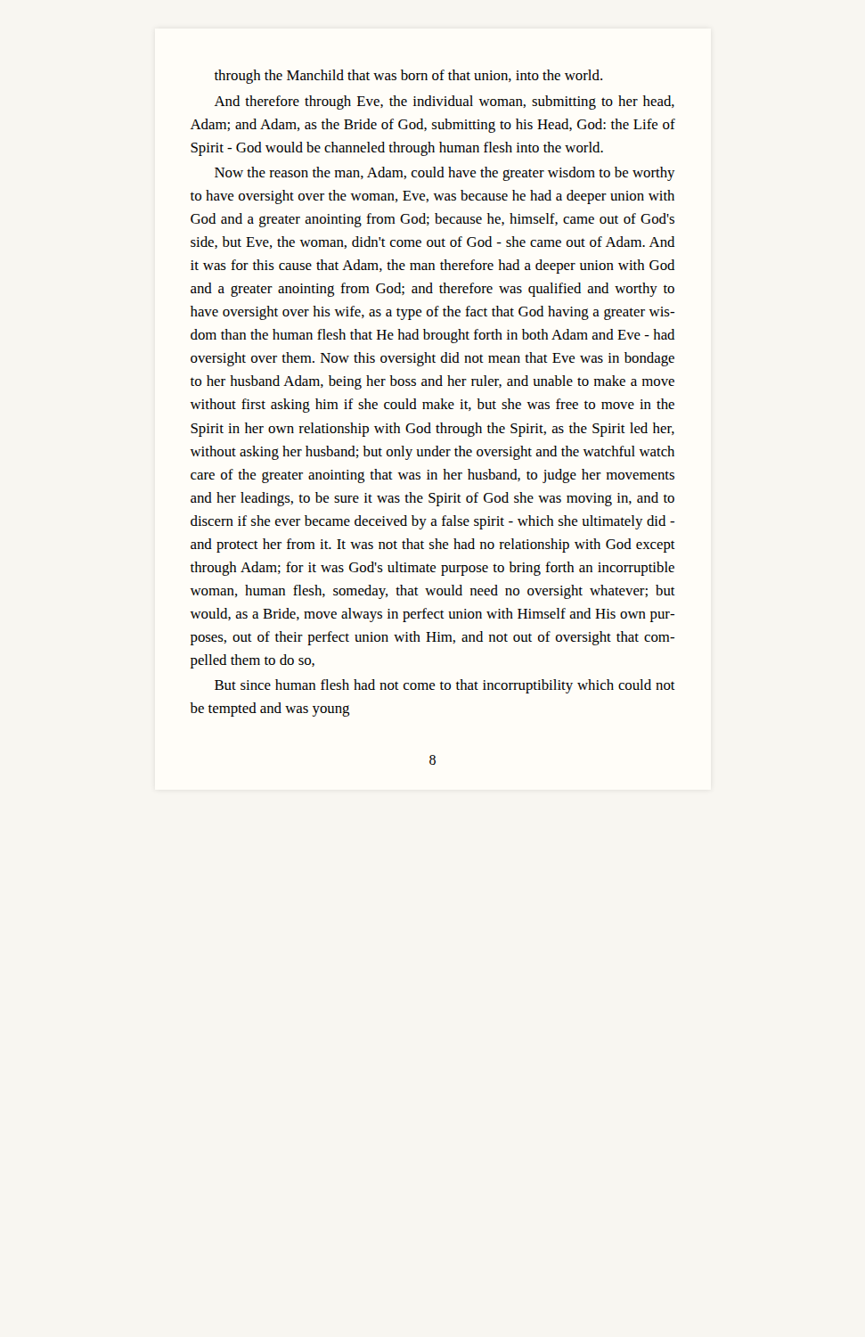through the Manchild that was born of that union, into the world.
And therefore through Eve, the individual woman, submitting to her head, Adam; and Adam, as the Bride of God, submitting to his Head, God: the Life of Spirit - God would be channeled through human flesh into the world.
Now the reason the man, Adam, could have the greater wisdom to be worthy to have oversight over the woman, Eve, was because he had a deeper union with God and a greater anointing from God; because he, himself, came out of God's side, but Eve, the woman, didn't come out of God - she came out of Adam. And it was for this cause that Adam, the man therefore had a deeper union with God and a greater anointing from God; and therefore was qualified and worthy to have oversight over his wife, as a type of the fact that God having a greater wisdom than the human flesh that He had brought forth in both Adam and Eve - had oversight over them. Now this oversight did not mean that Eve was in bondage to her husband Adam, being her boss and her ruler, and unable to make a move without first asking him if she could make it, but she was free to move in the Spirit in her own relationship with God through the Spirit, as the Spirit led her, without asking her husband; but only under the oversight and the watchful watch care of the greater anointing that was in her husband, to judge her movements and her leadings, to be sure it was the Spirit of God she was moving in, and to discern if she ever became deceived by a false spirit - which she ultimately did - and protect her from it. It was not that she had no relationship with God except through Adam; for it was God's ultimate purpose to bring forth an incorruptible woman, human flesh, someday, that would need no oversight whatever; but would, as a Bride, move always in perfect union with Himself and His own purposes, out of their perfect union with Him, and not out of oversight that compelled them to do so,
But since human flesh had not come to that incorruptibility which could not be tempted and was young
8